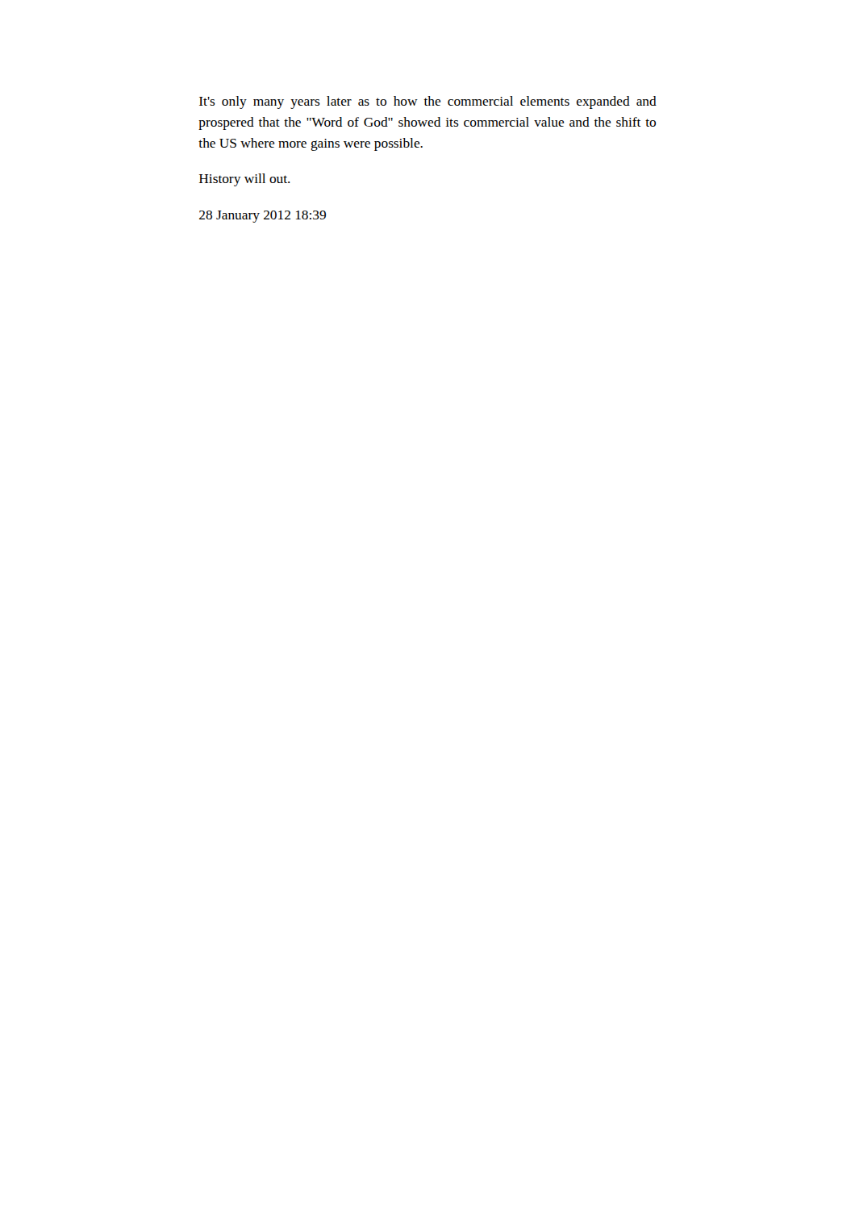It's only many years later as to how the commercial elements expanded and prospered that the "Word of God" showed its commercial value and the shift to the US where more gains were possible.
History will out.
28 January 2012 18:39